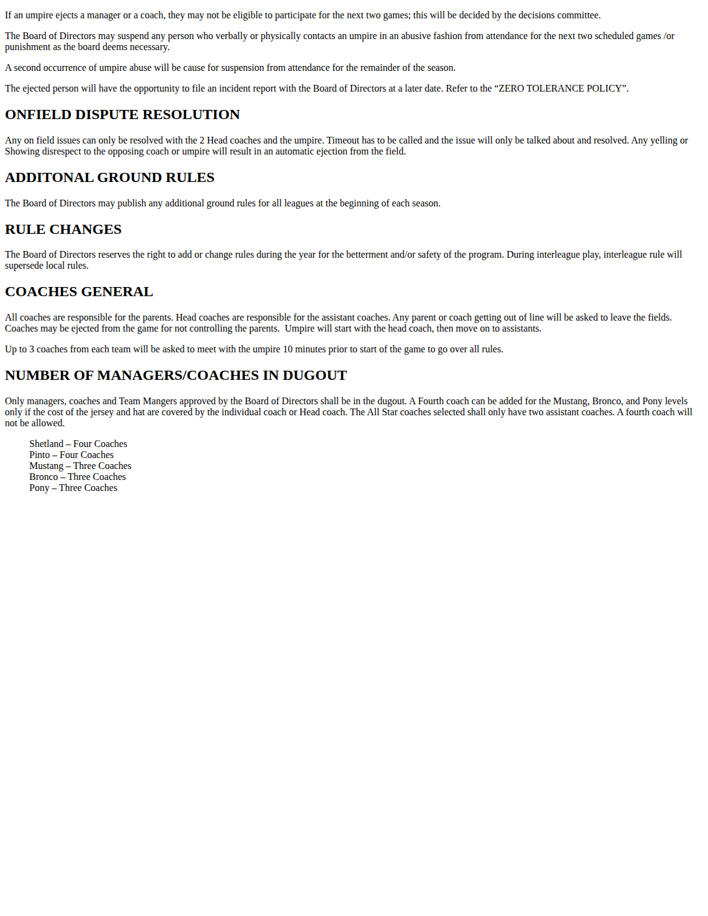If an umpire ejects a manager or a coach, they may not be eligible to participate for the next two games; this will be decided by the decisions committee.
The Board of Directors may suspend any person who verbally or physically contacts an umpire in an abusive fashion from attendance for the next two scheduled games /or punishment as the board deems necessary.
A second occurrence of umpire abuse will be cause for suspension from attendance for the remainder of the season.
The ejected person will have the opportunity to file an incident report with the Board of Directors at a later date. Refer to the “ZERO TOLERANCE POLICY”.
ONFIELD DISPUTE RESOLUTION
Any on field issues can only be resolved with the 2 Head coaches and the umpire. Timeout has to be called and the issue will only be talked about and resolved. Any yelling or Showing disrespect to the opposing coach or umpire will result in an automatic ejection from the field.
ADDITONAL GROUND RULES
The Board of Directors may publish any additional ground rules for all leagues at the beginning of each season.
RULE CHANGES
The Board of Directors reserves the right to add or change rules during the year for the betterment and/or safety of the program. During interleague play, interleague rule will supersede local rules.
COACHES GENERAL
All coaches are responsible for the parents. Head coaches are responsible for the assistant coaches. Any parent or coach getting out of line will be asked to leave the fields. Coaches may be ejected from the game for not controlling the parents. Umpire will start with the head coach, then move on to assistants.
Up to 3 coaches from each team will be asked to meet with the umpire 10 minutes prior to start of the game to go over all rules.
NUMBER OF MANAGERS/COACHES IN DUGOUT
Only managers, coaches and Team Mangers approved by the Board of Directors shall be in the dugout. A Fourth coach can be added for the Mustang, Bronco, and Pony levels only if the cost of the jersey and hat are covered by the individual coach or Head coach. The All Star coaches selected shall only have two assistant coaches. A fourth coach will not be allowed.
Shetland – Four Coaches
Pinto – Four Coaches
Mustang – Three Coaches
Bronco – Three Coaches
Pony – Three Coaches